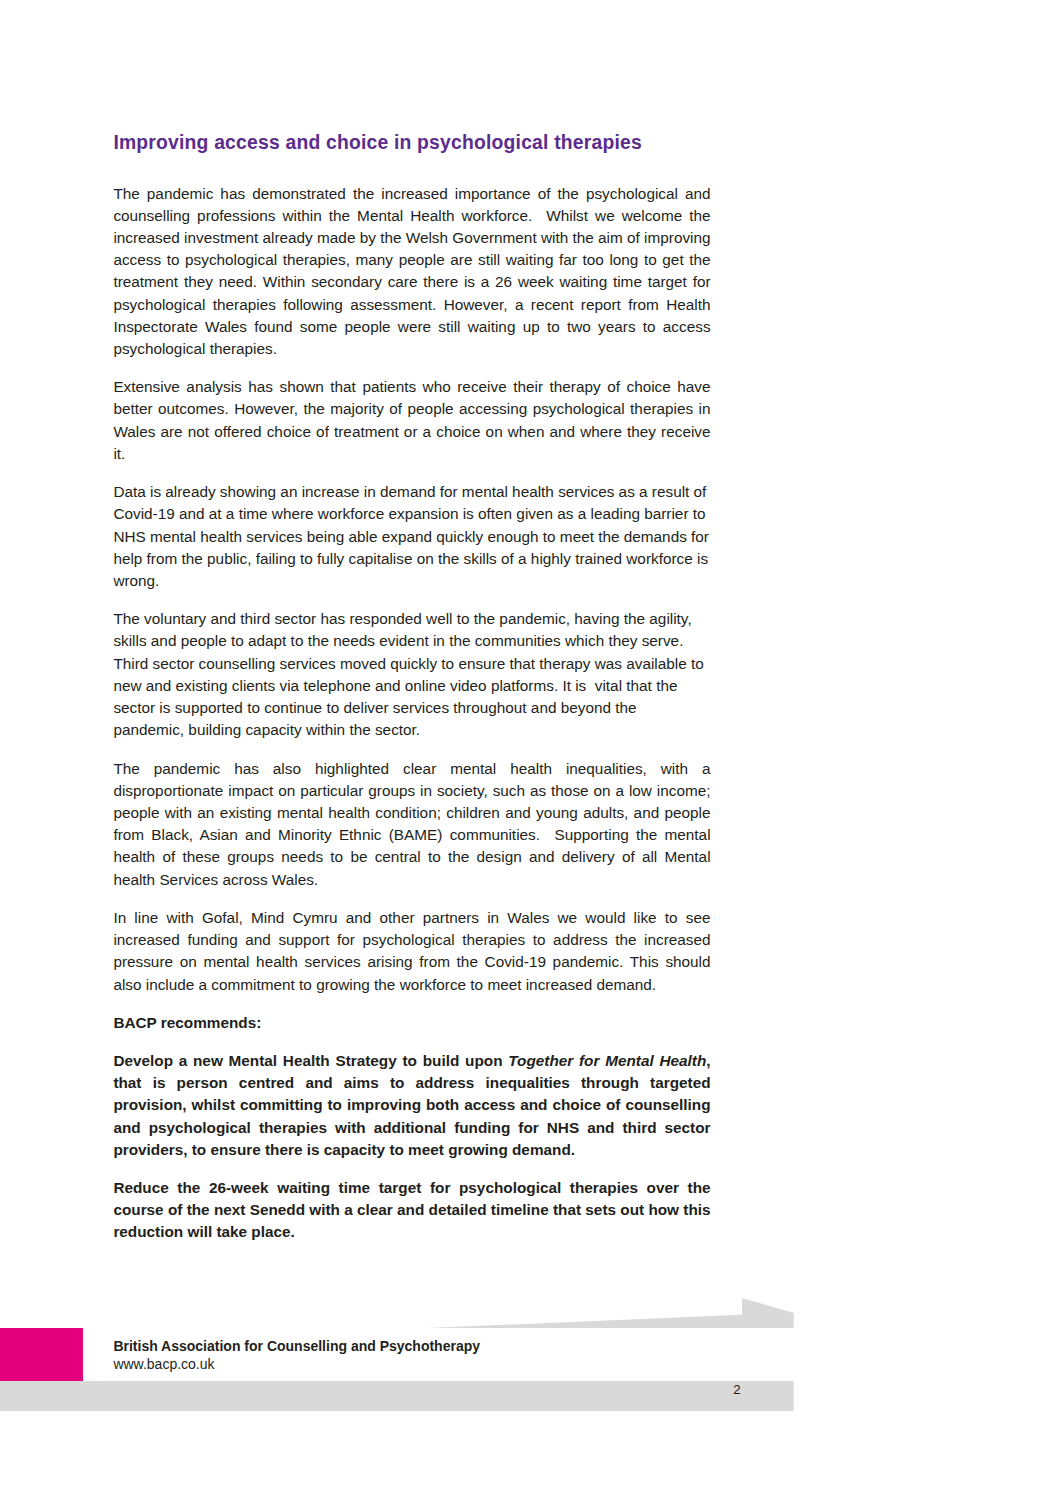Improving access and choice in psychological therapies
The pandemic has demonstrated the increased importance of the psychological and counselling professions within the Mental Health workforce. Whilst we welcome the increased investment already made by the Welsh Government with the aim of improving access to psychological therapies, many people are still waiting far too long to get the treatment they need. Within secondary care there is a 26 week waiting time target for psychological therapies following assessment. However, a recent report from Health Inspectorate Wales found some people were still waiting up to two years to access psychological therapies.
Extensive analysis has shown that patients who receive their therapy of choice have better outcomes. However, the majority of people accessing psychological therapies in Wales are not offered choice of treatment or a choice on when and where they receive it.
Data is already showing an increase in demand for mental health services as a result of Covid-19 and at a time where workforce expansion is often given as a leading barrier to NHS mental health services being able expand quickly enough to meet the demands for help from the public, failing to fully capitalise on the skills of a highly trained workforce is wrong.
The voluntary and third sector has responded well to the pandemic, having the agility, skills and people to adapt to the needs evident in the communities which they serve. Third sector counselling services moved quickly to ensure that therapy was available to new and existing clients via telephone and online video platforms. It is vital that the sector is supported to continue to deliver services throughout and beyond the pandemic, building capacity within the sector.
The pandemic has also highlighted clear mental health inequalities, with a disproportionate impact on particular groups in society, such as those on a low income; people with an existing mental health condition; children and young adults, and people from Black, Asian and Minority Ethnic (BAME) communities. Supporting the mental health of these groups needs to be central to the design and delivery of all Mental health Services across Wales.
In line with Gofal, Mind Cymru and other partners in Wales we would like to see increased funding and support for psychological therapies to address the increased pressure on mental health services arising from the Covid-19 pandemic. This should also include a commitment to growing the workforce to meet increased demand.
BACP recommends:
Develop a new Mental Health Strategy to build upon Together for Mental Health, that is person centred and aims to address inequalities through targeted provision, whilst committing to improving both access and choice of counselling and psychological therapies with additional funding for NHS and third sector providers, to ensure there is capacity to meet growing demand.
Reduce the 26-week waiting time target for psychological therapies over the course of the next Senedd with a clear and detailed timeline that sets out how this reduction will take place.
British Association for Counselling and Psychotherapy
www.bacp.co.uk
2